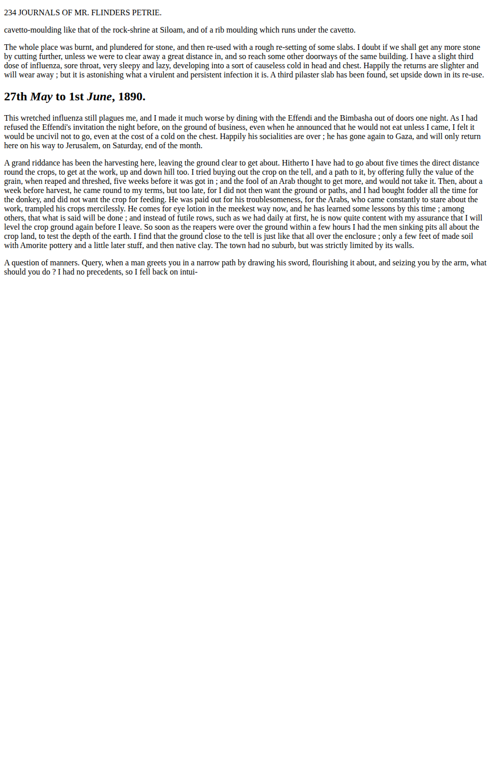234 JOURNALS OF MR. FLINDERS PETRIE.
cavetto-moulding like that of the rock-shrine at Siloam, and of a rib moulding which runs under the cavetto.
The whole place was burnt, and plundered for stone, and then re-used with a rough re-setting of some slabs. I doubt if we shall get any more stone by cutting further, unless we were to clear away a great distance in, and so reach some other doorways of the same building. I have a slight third dose of influenza, sore throat, very sleepy and lazy, developing into a sort of causeless cold in head and chest. Happily the returns are slighter and will wear away ; but it is astonishing what a virulent and persistent infection it is. A third pilaster slab has been found, set upside down in its re-use.
27th May to 1st June, 1890.
This wretched influenza still plagues me, and I made it much worse by dining with the Effendi and the Bimbasha out of doors one night. As I had refused the Effendi's invitation the night before, on the ground of business, even when he announced that he would not eat unless I came, I felt it would be uncivil not to go, even at the cost of a cold on the chest. Happily his socialities are over ; he has gone again to Gaza, and will only return here on his way to Jerusalem, on Saturday, end of the month.
A grand riddance has been the harvesting here, leaving the ground clear to get about. Hitherto I have had to go about five times the direct distance round the crops, to get at the work, up and down hill too. I tried buying out the crop on the tell, and a path to it, by offering fully the value of the grain, when reaped and threshed, five weeks before it was got in ; and the fool of an Arab thought to get more, and would not take it. Then, about a week before harvest, he came round to my terms, but too late, for I did not then want the ground or paths, and I had bought fodder all the time for the donkey, and did not want the crop for feeding. He was paid out for his troublesomeness, for the Arabs, who came constantly to stare about the work, trampled his crops mercilessly. He comes for eye lotion in the meekest way now, and he has learned some lessons by this time ; among others, that what is said will be done ; and instead of futile rows, such as we had daily at first, he is now quite content with my assurance that I will level the crop ground again before I leave. So soon as the reapers were over the ground within a few hours I had the men sinking pits all about the crop land, to test the depth of the earth. I find that the ground close to the tell is just like that all over the enclosure ; only a few feet of made soil with Amorite pottery and a little later stuff, and then native clay. The town had no suburb, but was strictly limited by its walls.
A question of manners. Query, when a man greets you in a narrow path by drawing his sword, flourishing it about, and seizing you by the arm, what should you do ? I had no precedents, so I fell back on intui-